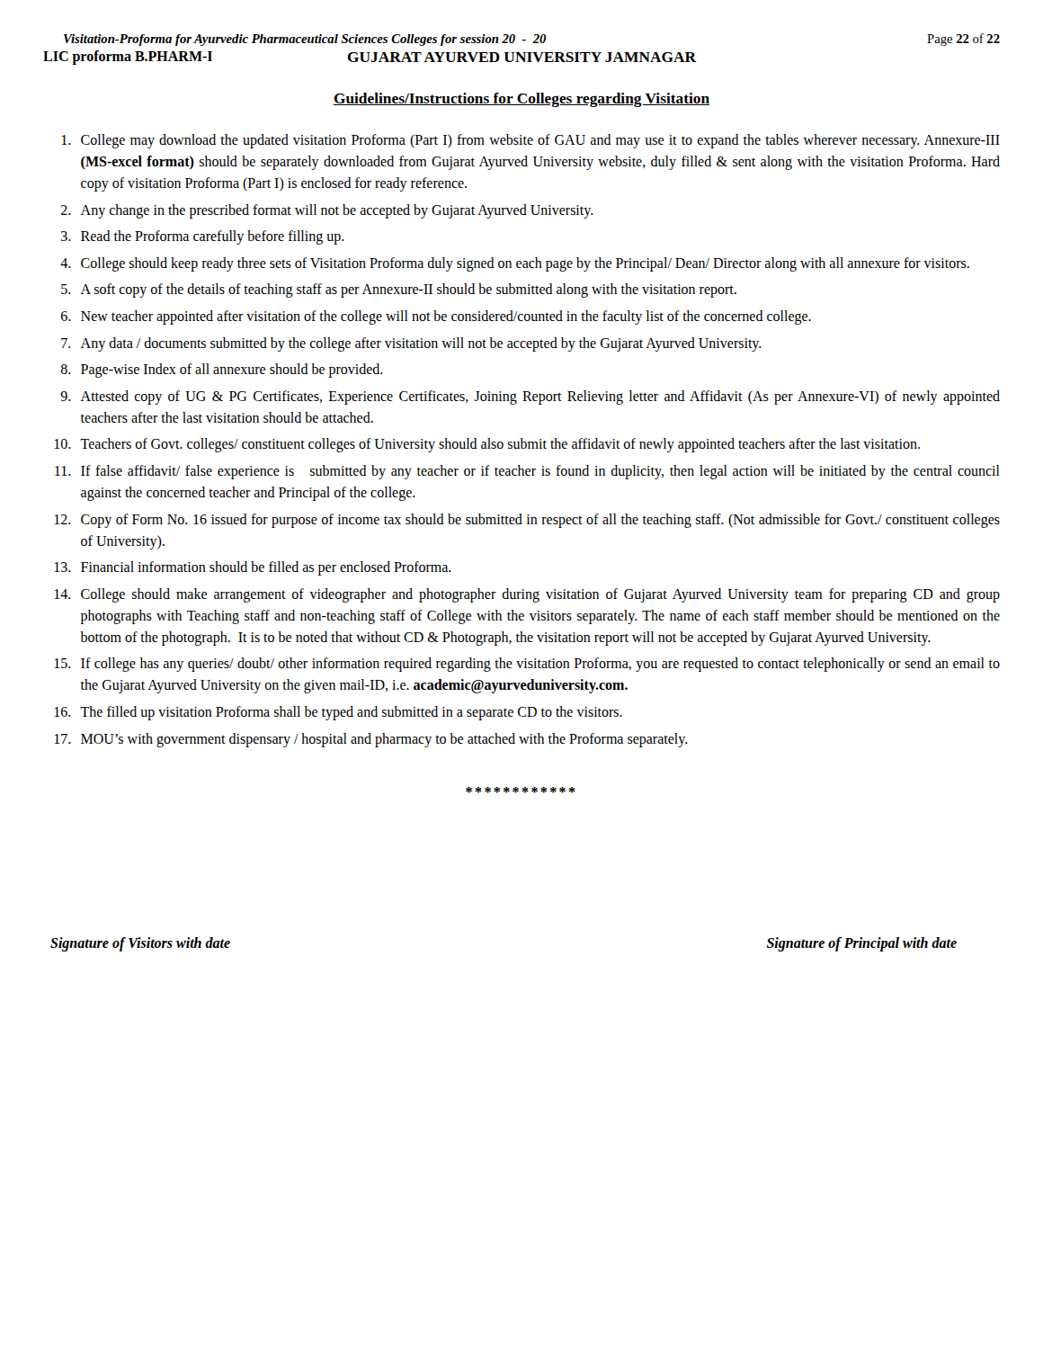Visitation-Proforma for Ayurvedic Pharmaceutical Sciences Colleges for session 20 - 20
Page 22 of 22
LIC proforma B.PHARM-I
GUJARAT AYURVED UNIVERSITY JAMNAGAR
Guidelines/Instructions for Colleges regarding Visitation
College may download the updated visitation Proforma (Part I) from website of GAU and may use it to expand the tables wherever necessary. Annexure-III (MS-excel format) should be separately downloaded from Gujarat Ayurved University website, duly filled & sent along with the visitation Proforma. Hard copy of visitation Proforma (Part I) is enclosed for ready reference.
Any change in the prescribed format will not be accepted by Gujarat Ayurved University.
Read the Proforma carefully before filling up.
College should keep ready three sets of Visitation Proforma duly signed on each page by the Principal/ Dean/ Director along with all annexure for visitors.
A soft copy of the details of teaching staff as per Annexure-II should be submitted along with the visitation report.
New teacher appointed after visitation of the college will not be considered/counted in the faculty list of the concerned college.
Any data / documents submitted by the college after visitation will not be accepted by the Gujarat Ayurved University.
Page-wise Index of all annexure should be provided.
Attested copy of UG & PG Certificates, Experience Certificates, Joining Report Relieving letter and Affidavit (As per Annexure-VI) of newly appointed teachers after the last visitation should be attached.
Teachers of Govt. colleges/ constituent colleges of University should also submit the affidavit of newly appointed teachers after the last visitation.
If false affidavit/ false experience is submitted by any teacher or if teacher is found in duplicity, then legal action will be initiated by the central council against the concerned teacher and Principal of the college.
Copy of Form No. 16 issued for purpose of income tax should be submitted in respect of all the teaching staff. (Not admissible for Govt./ constituent colleges of University).
Financial information should be filled as per enclosed Proforma.
College should make arrangement of videographer and photographer during visitation of Gujarat Ayurved University team for preparing CD and group photographs with Teaching staff and non-teaching staff of College with the visitors separately. The name of each staff member should be mentioned on the bottom of the photograph. It is to be noted that without CD & Photograph, the visitation report will not be accepted by Gujarat Ayurved University.
If college has any queries/ doubt/ other information required regarding the visitation Proforma, you are requested to contact telephonically or send an email to the Gujarat Ayurved University on the given mail-ID, i.e. academic@ayurveduniversity.com.
The filled up visitation Proforma shall be typed and submitted in a separate CD to the visitors.
MOU’s with government dispensary / hospital and pharmacy to be attached with the Proforma separately.
************
Signature of Visitors with date
Signature of Principal with date